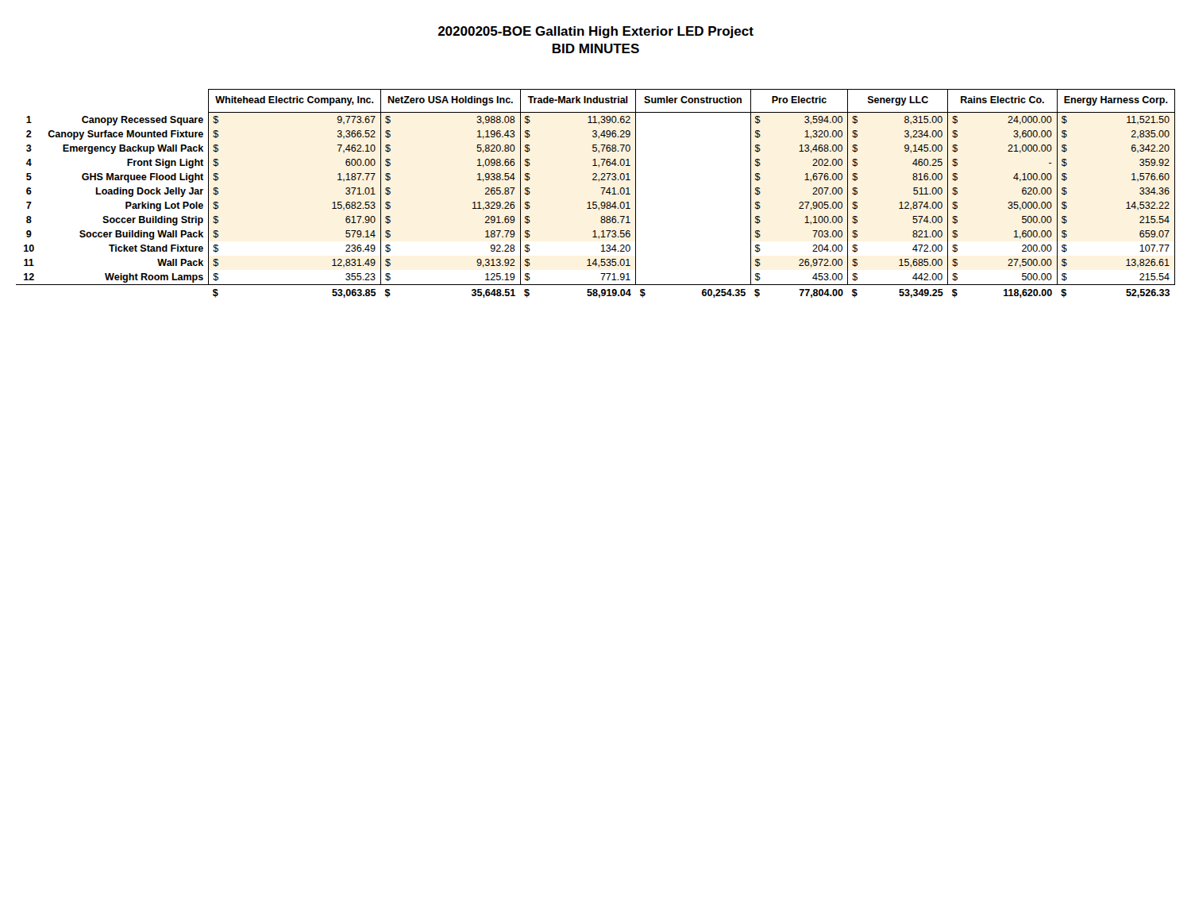20200205-BOE Gallatin High Exterior LED Project
BID MINUTES
| | | Whitehead Electric Company, Inc. | NetZero USA Holdings Inc. | Trade-Mark Industrial | Sumler Construction | Pro Electric | Senergy LLC | Rains Electric Co. | Energy Harness Corp. |
| --- | --- | --- | --- | --- | --- | --- | --- | --- | --- |
| 1 | Canopy Recessed Square | $ 9,773.67 | $ 3,988.08 | $ 11,390.62 | | $ 3,594.00 | $ 8,315.00 | $ 24,000.00 | $ 11,521.50 |
| 2 | Canopy Surface Mounted Fixture | $ 3,366.52 | $ 1,196.43 | $ 3,496.29 | | $ 1,320.00 | $ 3,234.00 | $ 3,600.00 | $ 2,835.00 |
| 3 | Emergency Backup Wall Pack | $ 7,462.10 | $ 5,820.80 | $ 5,768.70 | | $ 13,468.00 | $ 9,145.00 | $ 21,000.00 | $ 6,342.20 |
| 4 | Front Sign Light | $ 600.00 | $ 1,098.66 | $ 1,764.01 | | $ 202.00 | $ 460.25 | $ - | $ 359.92 |
| 5 | GHS Marquee Flood Light | $ 1,187.77 | $ 1,938.54 | $ 2,273.01 | | $ 1,676.00 | $ 816.00 | $ 4,100.00 | $ 1,576.60 |
| 6 | Loading Dock Jelly Jar | $ 371.01 | $ 265.87 | $ 741.01 | | $ 207.00 | $ 511.00 | $ 620.00 | $ 334.36 |
| 7 | Parking Lot Pole | $ 15,682.53 | $ 11,329.26 | $ 15,984.01 | | $ 27,905.00 | $ 12,874.00 | $ 35,000.00 | $ 14,532.22 |
| 8 | Soccer Building Strip | $ 617.90 | $ 291.69 | $ 886.71 | | $ 1,100.00 | $ 574.00 | $ 500.00 | $ 215.54 |
| 9 | Soccer Building Wall Pack | $ 579.14 | $ 187.79 | $ 1,173.56 | | $ 703.00 | $ 821.00 | $ 1,600.00 | $ 659.07 |
| 10 | Ticket Stand Fixture | $ 236.49 | $ 92.28 | $ 134.20 | | $ 204.00 | $ 472.00 | $ 200.00 | $ 107.77 |
| 11 | Wall Pack | $ 12,831.49 | $ 9,313.92 | $ 14,535.01 | | $ 26,972.00 | $ 15,685.00 | $ 27,500.00 | $ 13,826.61 |
| 12 | Weight Room Lamps | $ 355.23 | $ 125.19 | $ 771.91 | | $ 453.00 | $ 442.00 | $ 500.00 | $ 215.54 |
| | | $ 53,063.85 | $ 35,648.51 | $ 58,919.04 | $ 60,254.35 | $ 77,804.00 | $ 53,349.25 | $ 118,620.00 | $ 52,526.33 |